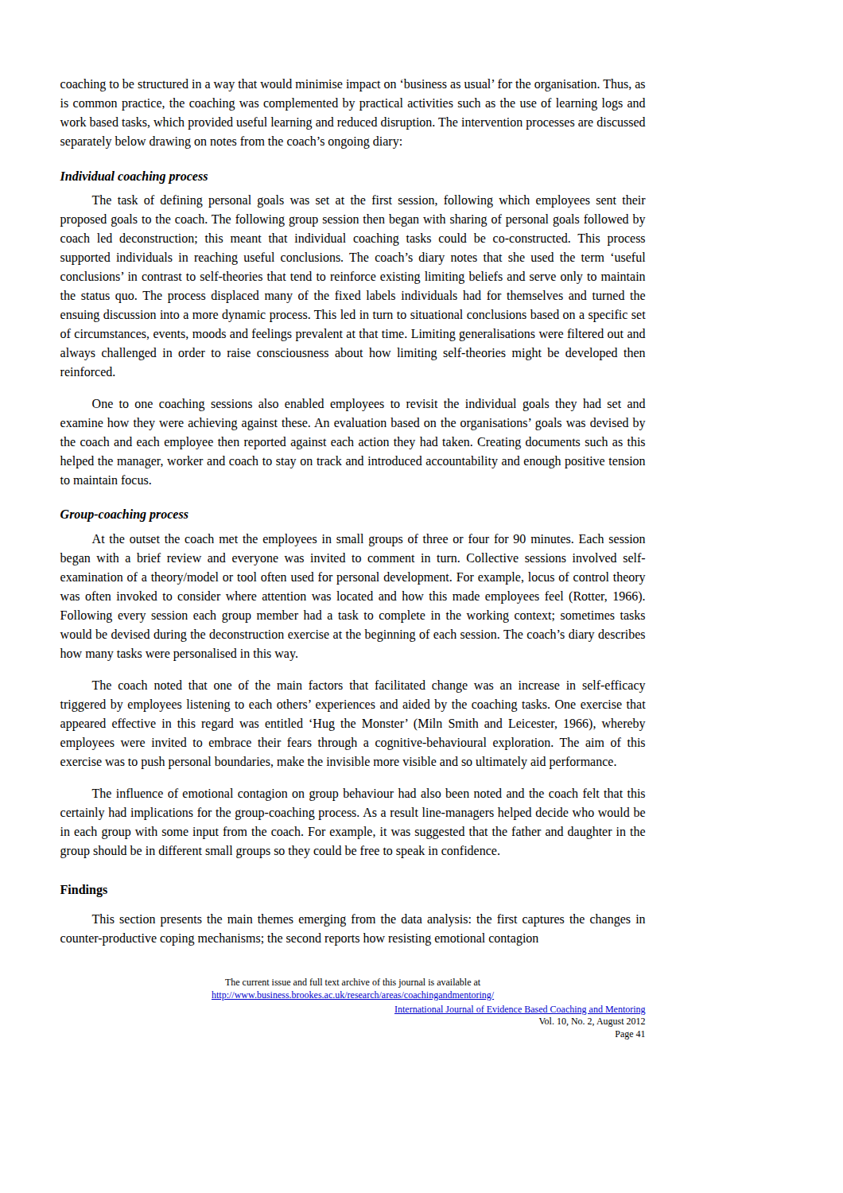coaching to be structured in a way that would minimise impact on ‘business as usual’ for the organisation. Thus, as is common practice, the coaching was complemented by practical activities such as the use of learning logs and work based tasks, which provided useful learning and reduced disruption. The intervention processes are discussed separately below drawing on notes from the coach’s ongoing diary:
Individual coaching process
The task of defining personal goals was set at the first session, following which employees sent their proposed goals to the coach. The following group session then began with sharing of personal goals followed by coach led deconstruction; this meant that individual coaching tasks could be co-constructed. This process supported individuals in reaching useful conclusions. The coach’s diary notes that she used the term ‘useful conclusions’ in contrast to self-theories that tend to reinforce existing limiting beliefs and serve only to maintain the status quo. The process displaced many of the fixed labels individuals had for themselves and turned the ensuing discussion into a more dynamic process. This led in turn to situational conclusions based on a specific set of circumstances, events, moods and feelings prevalent at that time. Limiting generalisations were filtered out and always challenged in order to raise consciousness about how limiting self-theories might be developed then reinforced.
One to one coaching sessions also enabled employees to revisit the individual goals they had set and examine how they were achieving against these. An evaluation based on the organisations’ goals was devised by the coach and each employee then reported against each action they had taken. Creating documents such as this helped the manager, worker and coach to stay on track and introduced accountability and enough positive tension to maintain focus.
Group-coaching process
At the outset the coach met the employees in small groups of three or four for 90 minutes. Each session began with a brief review and everyone was invited to comment in turn. Collective sessions involved self-examination of a theory/model or tool often used for personal development. For example, locus of control theory was often invoked to consider where attention was located and how this made employees feel (Rotter, 1966). Following every session each group member had a task to complete in the working context; sometimes tasks would be devised during the deconstruction exercise at the beginning of each session. The coach’s diary describes how many tasks were personalised in this way.
The coach noted that one of the main factors that facilitated change was an increase in self-efficacy triggered by employees listening to each others’ experiences and aided by the coaching tasks. One exercise that appeared effective in this regard was entitled ‘Hug the Monster’ (Miln Smith and Leicester, 1966), whereby employees were invited to embrace their fears through a cognitive-behavioural exploration. The aim of this exercise was to push personal boundaries, make the invisible more visible and so ultimately aid performance.
The influence of emotional contagion on group behaviour had also been noted and the coach felt that this certainly had implications for the group-coaching process. As a result line-managers helped decide who would be in each group with some input from the coach. For example, it was suggested that the father and daughter in the group should be in different small groups so they could be free to speak in confidence.
Findings
This section presents the main themes emerging from the data analysis: the first captures the changes in counter-productive coping mechanisms; the second reports how resisting emotional contagion
The current issue and full text archive of this journal is available at
http://www.business.brookes.ac.uk/research/areas/coachingandmentoring/
International Journal of Evidence Based Coaching and Mentoring
Vol. 10, No. 2, August 2012
Page 41